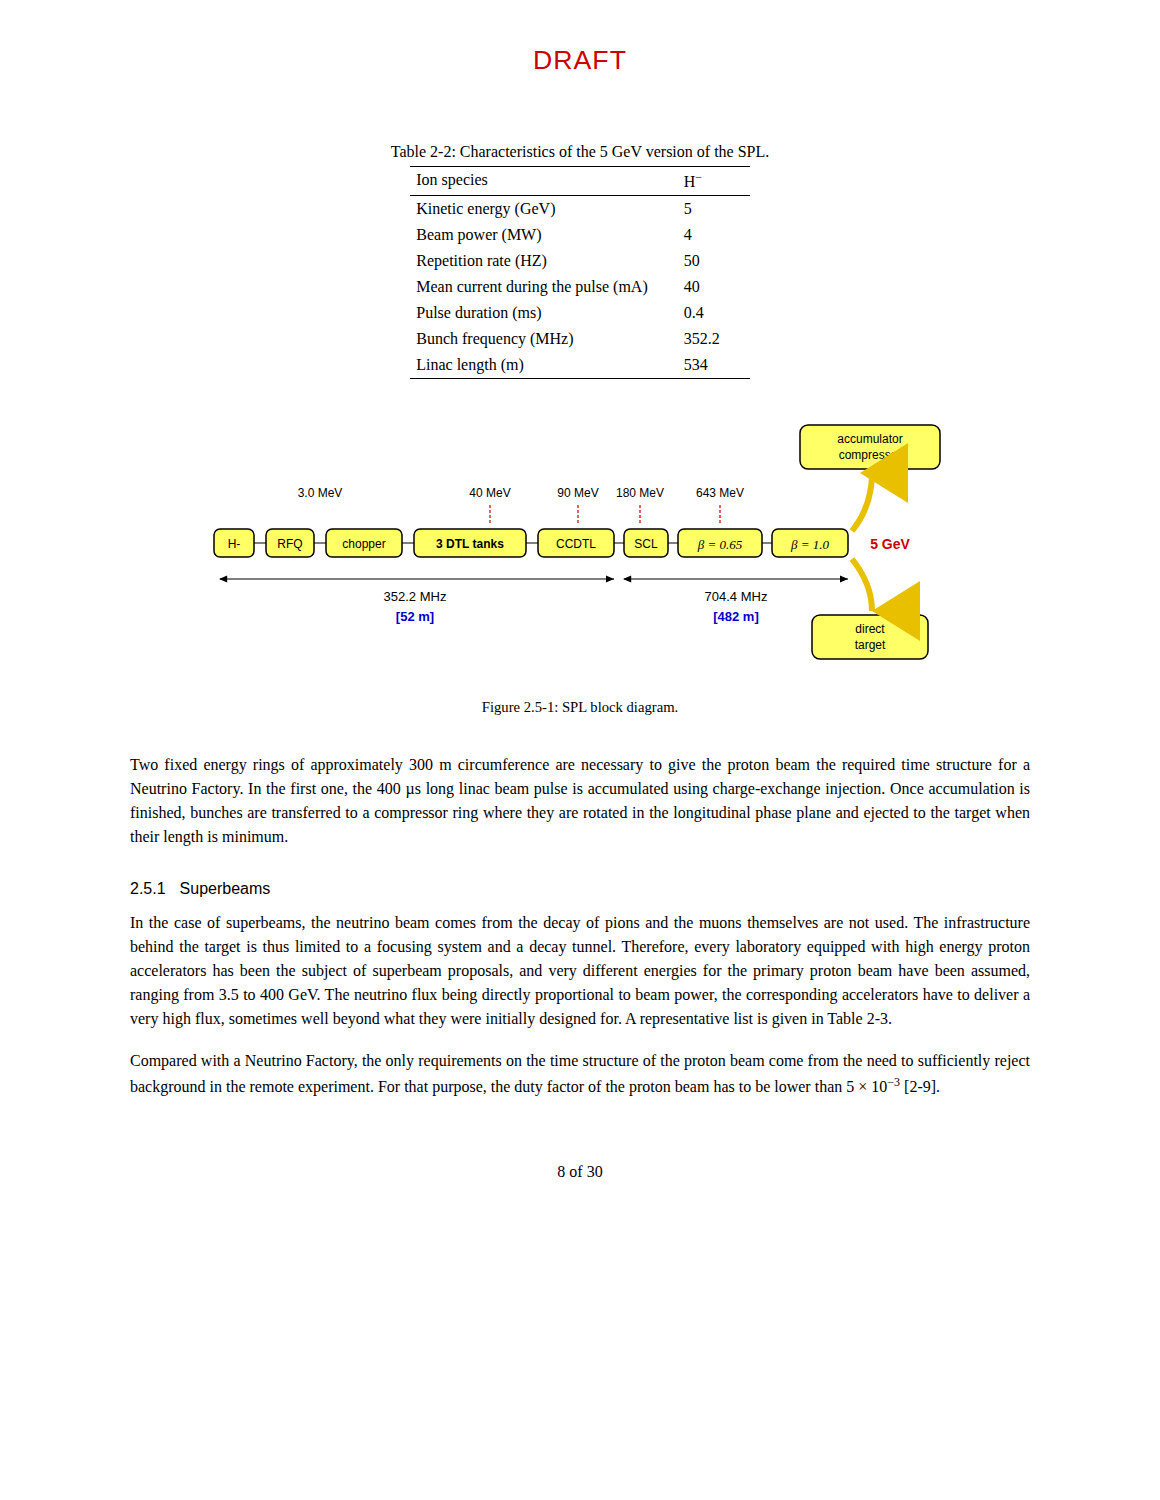DRAFT
Table 2-2: Characteristics of the 5 GeV version of the SPL.
| Ion species | H − |
| Kinetic energy (GeV) | 5 |
| Beam power (MW) | 4 |
| Repetition rate (HZ) | 50 |
| Mean current during the pulse (mA) | 40 |
| Pulse duration (ms) | 0.4 |
| Bunch frequency (MHz) | 352.2 |
| Linac length (m) | 534 |
accumulator compressor direct target 3.0 MeV 40 MeV 90 MeV 180 MeV 643 MeV H- RFQ chopper 3 DTL tanks CCDTL SCL β = 0.65 β = 1.0 5 GeV 352.2 MHz 704.4 MHz [52 m] [482 m]
Figure 2.5-1: SPL block diagram.
Two fixed energy rings of approximately 300 m circumference are necessary to give the proton beam the required time structure for a Neutrino Factory. In the first one, the 400 µs long linac beam pulse is accumulated using charge-exchange injection. Once accumulation is finished, bunches are transferred to a compressor ring where they are rotated in the longitudinal phase plane and ejected to the target when their length is minimum.
2.5.1 Superbeams
In the case of superbeams, the neutrino beam comes from the decay of pions and the muons themselves are not used. The infrastructure behind the target is thus limited to a focusing system and a decay tunnel. Therefore, every laboratory equipped with high energy proton accelerators has been the subject of superbeam proposals, and very different energies for the primary proton beam have been assumed, ranging from 3.5 to 400 GeV. The neutrino flux being directly proportional to beam power, the corresponding accelerators have to deliver a very high flux, sometimes well beyond what they were initially designed for. A representative list is given in Table 2-3.
Compared with a Neutrino Factory, the only requirements on the time structure of the proton beam come from the need to sufficiently reject background in the remote experiment. For that purpose, the duty factor of the proton beam has to be lower than 5 × 10−3 [2-9].
8 of 30